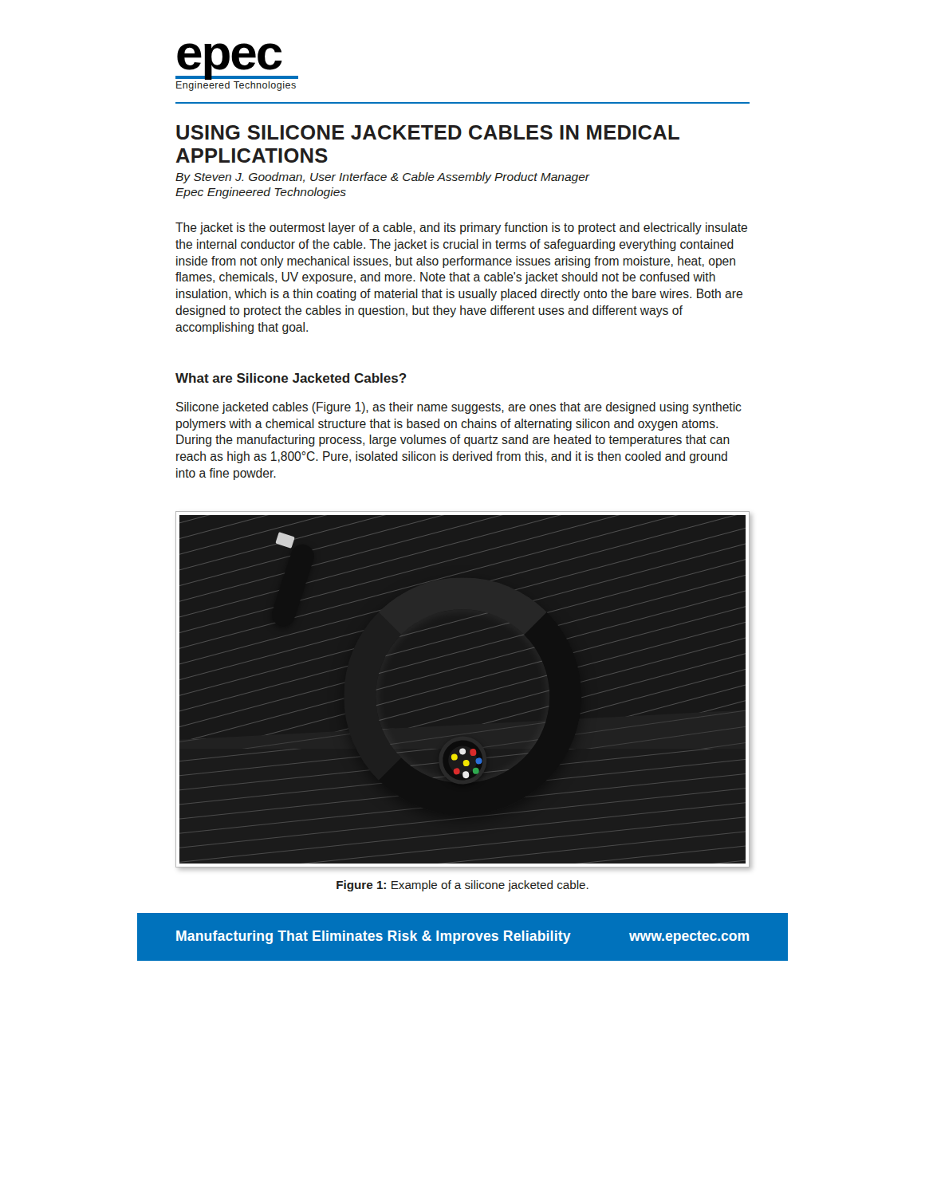epec
Engineered Technologies
Using Silicone Jacketed Cables in Medical Applications
By Steven J. Goodman, User Interface & Cable Assembly Product Manager
Epec Engineered Technologies
The jacket is the outermost layer of a cable, and its primary function is to protect and electrically insulate the internal conductor of the cable. The jacket is crucial in terms of safeguarding everything contained inside from not only mechanical issues, but also performance issues arising from moisture, heat, open flames, chemicals, UV exposure, and more. Note that a cable's jacket should not be confused with insulation, which is a thin coating of material that is usually placed directly onto the bare wires. Both are designed to protect the cables in question, but they have different uses and different ways of accomplishing that goal.
What are Silicone Jacketed Cables?
Silicone jacketed cables (Figure 1), as their name suggests, are ones that are designed using synthetic polymers with a chemical structure that is based on chains of alternating silicon and oxygen atoms. During the manufacturing process, large volumes of quartz sand are heated to temperatures that can reach as high as 1,800°C. Pure, isolated silicon is derived from this, and it is then cooled and ground into a fine powder.
Figure 1: Example of a silicone jacketed cable.
Manufacturing That Eliminates Risk & Improves Reliability
www.epectec.com